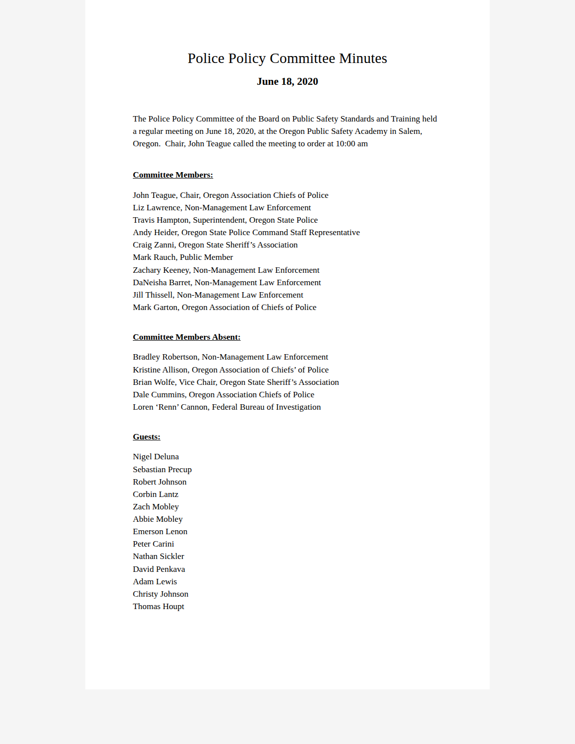Police Policy Committee Minutes
June 18, 2020
The Police Policy Committee of the Board on Public Safety Standards and Training held a regular meeting on June 18, 2020, at the Oregon Public Safety Academy in Salem, Oregon. Chair, John Teague called the meeting to order at 10:00 am
Committee Members:
John Teague, Chair, Oregon Association Chiefs of Police
Liz Lawrence, Non-Management Law Enforcement
Travis Hampton, Superintendent, Oregon State Police
Andy Heider, Oregon State Police Command Staff Representative
Craig Zanni, Oregon State Sheriff’s Association
Mark Rauch, Public Member
Zachary Keeney, Non-Management Law Enforcement
DaNeisha Barret, Non-Management Law Enforcement
Jill Thissell, Non-Management Law Enforcement
Mark Garton, Oregon Association of Chiefs of Police
Committee Members Absent:
Bradley Robertson, Non-Management Law Enforcement
Kristine Allison, Oregon Association of Chiefs’ of Police
Brian Wolfe, Vice Chair, Oregon State Sheriff’s Association
Dale Cummins, Oregon Association Chiefs of Police
Loren ‘Renn’ Cannon, Federal Bureau of Investigation
Guests:
Nigel Deluna
Sebastian Precup
Robert Johnson
Corbin Lantz
Zach Mobley
Abbie Mobley
Emerson Lenon
Peter Carini
Nathan Sickler
David Penkava
Adam Lewis
Christy Johnson
Thomas Houpt